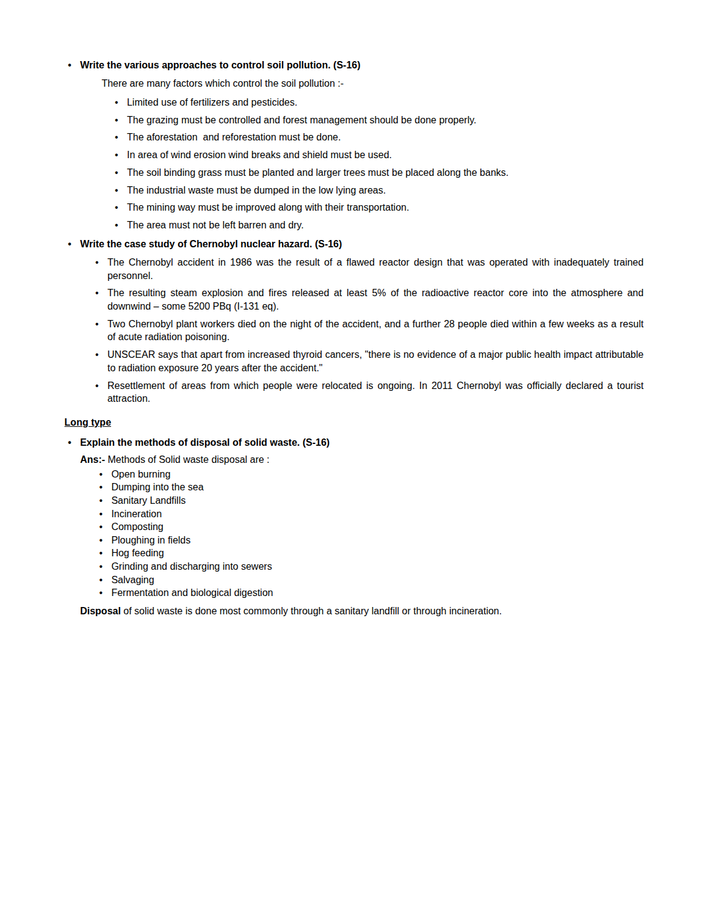Write the various approaches to control soil pollution. (S-16)
There are many factors which control the soil pollution :-
Limited use of fertilizers and pesticides.
The grazing must be controlled and forest management should be done properly.
The aforestation and reforestation must be done.
In area of wind erosion wind breaks and shield must be used.
The soil binding grass must be planted and larger trees must be placed along the banks.
The industrial waste must be dumped in the low lying areas.
The mining way must be improved along with their transportation.
The area must not be left barren and dry.
Write the case study of Chernobyl nuclear hazard. (S-16)
The Chernobyl accident in 1986 was the result of a flawed reactor design that was operated with inadequately trained personnel.
The resulting steam explosion and fires released at least 5% of the radioactive reactor core into the atmosphere and downwind – some 5200 PBq (I-131 eq).
Two Chernobyl plant workers died on the night of the accident, and a further 28 people died within a few weeks as a result of acute radiation poisoning.
UNSCEAR says that apart from increased thyroid cancers, "there is no evidence of a major public health impact attributable to radiation exposure 20 years after the accident."
Resettlement of areas from which people were relocated is ongoing. In 2011 Chernobyl was officially declared a tourist attraction.
Long type
Explain the methods of disposal of solid waste. (S-16)
Ans:- Methods of Solid waste disposal are :
Open burning
Dumping into the sea
Sanitary Landfills
Incineration
Composting
Ploughing in fields
Hog feeding
Grinding and discharging into sewers
Salvaging
Fermentation and biological digestion
Disposal of solid waste is done most commonly through a sanitary landfill or through incineration.